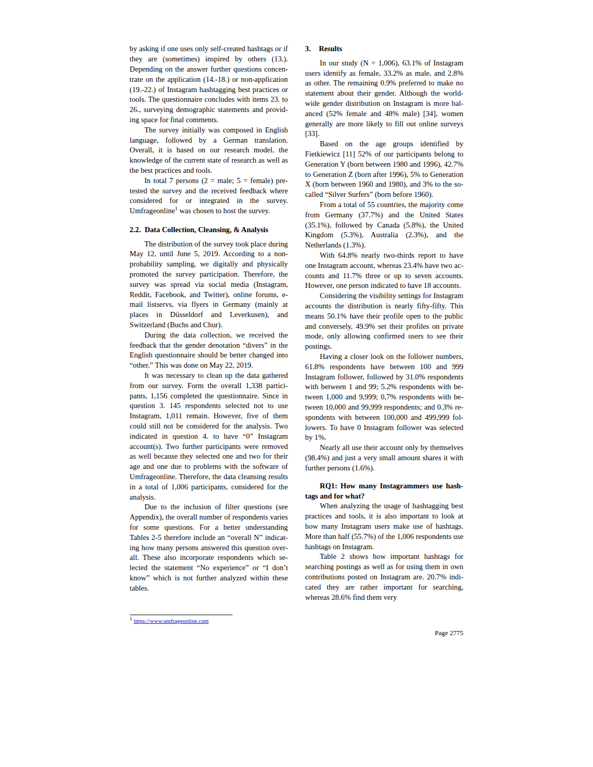by asking if one uses only self-created hashtags or if they are (sometimes) inspired by others (13.). Depending on the answer further questions concentrate on the application (14.-18.) or non-application (19.-22.) of Instagram hashtagging best practices or tools. The questionnaire concludes with items 23. to 26., surveying demographic statements and providing space for final comments.
The survey initially was composed in English language, followed by a German translation. Overall, it is based on our research model, the knowledge of the current state of research as well as the best practices and tools.
In total 7 persons (2 = male; 5 = female) pre-tested the survey and the received feedback where considered for or integrated in the survey. Umfrageonline1 was chosen to host the survey.
2.2. Data Collection, Cleansing, & Analysis
The distribution of the survey took place during May 12, until June 5, 2019. According to a non-probability sampling, we digitally and physically promoted the survey participation. Therefore, the survey was spread via social media (Instagram, Reddit, Facebook, and Twitter), online forums, e-mail listservs, via flyers in Germany (mainly at places in Düsseldorf and Leverkusen), and Switzerland (Buchs and Chur).
During the data collection, we received the feedback that the gender denotation “divers” in the English questionnaire should be better changed into “other.” This was done on May 22, 2019.
It was necessary to clean up the data gathered from our survey. Form the overall 1,338 participants, 1,156 completed the questionnaire. Since in question 3. 145 respondents selected not to use Instagram, 1,011 remain. However, five of them could still not be considered for the analysis. Two indicated in question 4. to have “0” Instagram account(s). Two further participants were removed as well because they selected one and two for their age and one due to problems with the software of Umfrageonline. Therefore, the data cleansing results in a total of 1,006 participants, considered for the analysis.
Due to the inclusion of filter questions (see Appendix), the overall number of respondents varies for some questions. For a better understanding Tables 2-5 therefore include an “overall N” indicating how many persons answered this question overall. These also incorporate respondents which selected the statement “No experience” or “I don’t know” which is not further analyzed within these tables.
3. Results
In our study (N = 1,006), 63.1% of Instagram users identify as female, 33.2% as male, and 2.8% as other. The remaining 0.9% preferred to make no statement about their gender. Although the worldwide gender distribution on Instagram is more balanced (52% female and 48% male) [34], women generally are more likely to fill out online surveys [33].
Based on the age groups identified by Fietkiewicz [11] 52% of our participants belong to Generation Y (born between 1980 and 1996), 42.7% to Generation Z (born after 1996), 5% to Generation X (born between 1960 and 1980), and 3% to the so-called “Silver Surfers” (born before 1960).
From a total of 55 countries, the majority come from Germany (37.7%) and the United States (35.1%), followed by Canada (5.8%), the United Kingdom (5.3%), Australia (2.3%), and the Netherlands (1.3%).
With 64.8% nearly two-thirds report to have one Instagram account, whereas 23.4% have two accounts and 11.7% three or up to seven accounts. However, one person indicated to have 18 accounts.
Considering the visibility settings for Instagram accounts the distribution is nearly fifty-fifty. This means 50.1% have their profile open to the public and conversely, 49.9% set their profiles on private mode, only allowing confirmed users to see their postings.
Having a closer look on the follower numbers, 61.8% respondents have between 100 and 999 Instagram follower, followed by 31.0% respondents with between 1 and 99; 5.2% respondents with between 1,000 and 9,999; 0,7% respondents with between 10,000 and 99,999 respondents; and 0.3% respondents with between 100,000 and 499,999 followers. To have 0 Instagram follower was selected by 1%.
Nearly all use their account only by themselves (98.4%) and just a very small amount shares it with further persons (1.6%).
RQ1: How many Instagrammers use hashtags and for what?
When analyzing the usage of hashtagging best practices and tools, it is also important to look at how many Instagram users make use of hashtags. More than half (55.7%) of the 1,006 respondents use hashtags on Instagram.
Table 2 shows how important hashtags for searching postings as well as for using them in own contributions posted on Instagram are. 20.7% indicated they are rather important for searching, whereas 28.6% find them very
1 https://www.umfrageonline.com
Page 2775